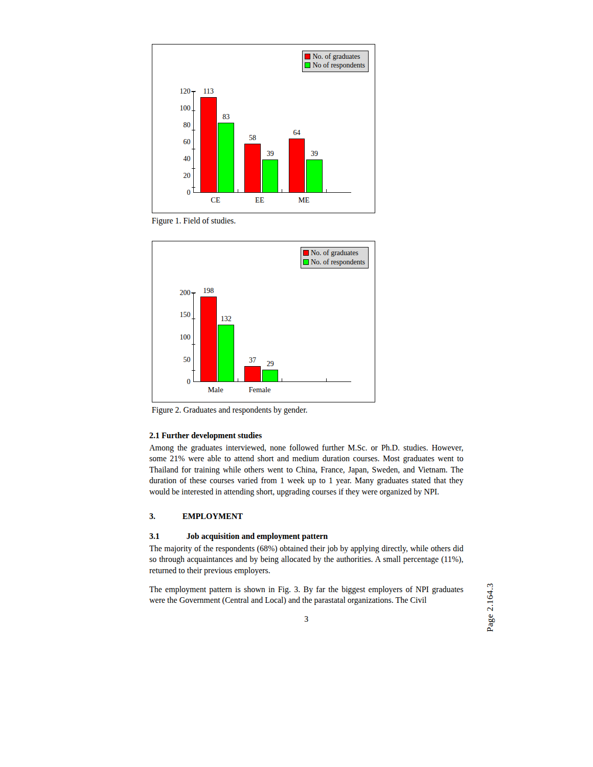No. of graduates
No of respondents
120 100 80 60 40 20 0
113
83
58
39
64
39
CE
EE
ME
Figure 1. Field of studies.
No. of graduates
No. of respondents
200 150 100 50 0
198
132
37
29
Male
Female
Figure 2. Graduates and respondents by gender.
2.1 Further development studies
Among the graduates interviewed, none followed further M.Sc. or Ph.D. studies. However, some 21% were able to attend short and medium duration courses. Most graduates went to Thailand for training while others went to China, France, Japan, Sweden, and Vietnam. The duration of these courses varied from 1 week up to 1 year. Many graduates stated that they would be interested in attending short, upgrading courses if they were organized by NPI.
3. EMPLOYMENT
3.1 Job acquisition and employment pattern
The majority of the respondents (68%) obtained their job by applying directly, while others did so through acquaintances and by being allocated by the authorities. A small percentage (11%), returned to their previous employers.
The employment pattern is shown in Fig. 3. By far the biggest employers of NPI graduates were the Government (Central and Local) and the parastatal organizations. The Civil
3
Page 2.164.3